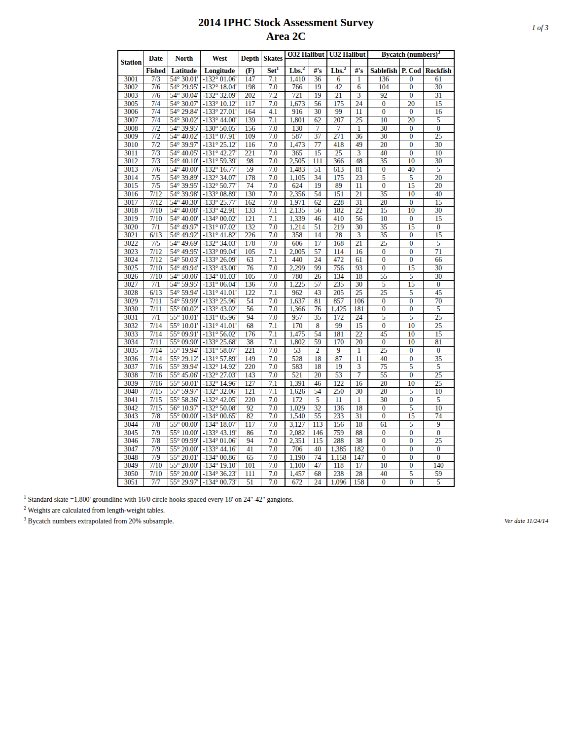1 of 3
2014 IPHC Stock Assessment Survey
Area 2C
| Station | Date | North | West | Depth | Skates | O32 Halibut | U32 Halibut | Bycatch (numbers) 3 |
| --- | --- | --- | --- | --- | --- | --- | --- | --- |
| Fished | Latitude | Longitude | (F) | Set 1 | Lbs. 2 | #'s | Lbs. 2 | #'s | Sablefish | P. Cod | Rockfish |
| 3001 | 7/3 | 54° 30.01' | -132° 01.06' | 147 | 7.1 | 1,410 | 36 | 6 | 1 | 136 | 0 | 61 |
| 3002 | 7/6 | 54° 29.95' | -132° 18.04' | 198 | 7.0 | 766 | 19 | 42 | 6 | 104 | 0 | 30 |
| 3003 | 7/6 | 54° 30.04' | -132° 32.09' | 202 | 7.2 | 721 | 19 | 21 | 3 | 92 | 0 | 31 |
| 3005 | 7/4 | 54° 30.07' | -133° 10.12' | 117 | 7.0 | 1,673 | 56 | 175 | 24 | 0 | 20 | 15 |
| 3006 | 7/4 | 54° 29.84' | -133° 27.01' | 164 | 4.1 | 916 | 30 | 99 | 11 | 0 | 0 | 16 |
| 3007 | 7/4 | 54° 30.02' | -133° 44.00' | 139 | 7.1 | 1,801 | 62 | 207 | 25 | 10 | 20 | 5 |
| 3008 | 7/2 | 54° 39.95' | -130° 50.05' | 156 | 7.0 | 130 | 7 | 7 | 1 | 30 | 0 | 0 |
| 3009 | 7/2 | 54° 40.02' | -131° 07.91' | 109 | 7.0 | 587 | 37 | 271 | 36 | 30 | 0 | 25 |
| 3010 | 7/2 | 54° 39.97' | -131° 25.12' | 116 | 7.0 | 1,473 | 77 | 418 | 49 | 20 | 0 | 30 |
| 3011 | 7/3 | 54° 40.05' | -131° 42.27' | 221 | 7.0 | 365 | 15 | 25 | 3 | 40 | 0 | 10 |
| 3012 | 7/3 | 54° 40.10' | -131° 59.39' | 98 | 7.0 | 2,505 | 111 | 366 | 48 | 35 | 10 | 30 |
| 3013 | 7/6 | 54° 40.00' | -132° 16.77' | 59 | 7.0 | 1,483 | 51 | 613 | 81 | 0 | 40 | 5 |
| 3014 | 7/5 | 54° 39.89' | -132° 34.07' | 178 | 7.0 | 1,105 | 34 | 175 | 23 | 5 | 5 | 20 |
| 3015 | 7/5 | 54° 39.95' | -132° 50.77' | 74 | 7.0 | 624 | 19 | 89 | 11 | 0 | 15 | 20 |
| 3016 | 7/12 | 54° 39.98' | -133° 08.89' | 130 | 7.0 | 2,356 | 54 | 151 | 21 | 35 | 10 | 40 |
| 3017 | 7/12 | 54° 40.30' | -133° 25.77' | 162 | 7.0 | 1,971 | 62 | 228 | 31 | 20 | 0 | 15 |
| 3018 | 7/10 | 54° 40.08' | -133° 42.91' | 133 | 7.1 | 2,135 | 56 | 182 | 22 | 15 | 10 | 30 |
| 3019 | 7/10 | 54° 40.00' | -134° 00.02' | 121 | 7.1 | 1,339 | 46 | 410 | 56 | 10 | 0 | 15 |
| 3020 | 7/1 | 54° 49.97' | -131° 07.02' | 132 | 7.0 | 1,214 | 51 | 219 | 30 | 35 | 15 | 0 |
| 3021 | 6/13 | 54° 49.92' | -131° 41.82' | 226 | 7.0 | 358 | 14 | 28 | 3 | 35 | 0 | 15 |
| 3022 | 7/5 | 54° 49.69' | -132° 34.03' | 178 | 7.0 | 606 | 17 | 168 | 21 | 25 | 0 | 5 |
| 3023 | 7/12 | 54° 49.95' | -133° 09.04' | 105 | 7.1 | 2,005 | 57 | 114 | 16 | 0 | 0 | 71 |
| 3024 | 7/12 | 54° 50.03' | -133° 26.09' | 63 | 7.1 | 440 | 24 | 472 | 61 | 0 | 0 | 66 |
| 3025 | 7/10 | 54° 49.94' | -133° 43.00' | 76 | 7.0 | 2,299 | 99 | 756 | 93 | 0 | 15 | 30 |
| 3026 | 7/10 | 54° 50.06' | -134° 01.03' | 105 | 7.0 | 780 | 26 | 134 | 18 | 55 | 5 | 30 |
| 3027 | 7/1 | 54° 59.95' | -131° 06.04' | 136 | 7.0 | 1,225 | 57 | 235 | 30 | 5 | 15 | 0 |
| 3028 | 6/13 | 54° 59.94' | -131° 41.01' | 122 | 7.1 | 962 | 43 | 205 | 25 | 25 | 5 | 45 |
| 3029 | 7/11 | 54° 59.99' | -133° 25.96' | 54 | 7.0 | 1,637 | 81 | 857 | 106 | 0 | 0 | 70 |
| 3030 | 7/11 | 55° 00.02' | -133° 43.02' | 56 | 7.0 | 1,366 | 76 | 1,425 | 181 | 0 | 0 | 5 |
| 3031 | 7/1 | 55° 10.01' | -131° 05.96' | 94 | 7.0 | 957 | 35 | 172 | 24 | 5 | 5 | 25 |
| 3032 | 7/14 | 55° 10.01' | -131° 41.01' | 68 | 7.1 | 170 | 8 | 99 | 15 | 0 | 10 | 25 |
| 3033 | 7/14 | 55° 09.91' | -131° 56.02' | 176 | 7.1 | 1,475 | 54 | 181 | 22 | 45 | 10 | 15 |
| 3034 | 7/11 | 55° 09.90' | -133° 25.68' | 38 | 7.1 | 1,802 | 59 | 170 | 20 | 0 | 10 | 81 |
| 3035 | 7/14 | 55° 19.94' | -131° 58.07' | 221 | 7.0 | 53 | 2 | 9 | 1 | 25 | 0 | 0 |
| 3036 | 7/14 | 55° 29.12' | -131° 57.89' | 149 | 7.0 | 528 | 18 | 87 | 11 | 40 | 0 | 35 |
| 3037 | 7/16 | 55° 39.94' | -132° 14.92' | 220 | 7.0 | 583 | 18 | 19 | 3 | 75 | 5 | 5 |
| 3038 | 7/16 | 55° 45.06' | -132° 27.03' | 143 | 7.0 | 521 | 20 | 53 | 7 | 55 | 0 | 25 |
| 3039 | 7/16 | 55° 50.01' | -132° 14.96' | 127 | 7.1 | 1,391 | 46 | 122 | 16 | 20 | 10 | 25 |
| 3040 | 7/15 | 55° 59.97' | -132° 32.06' | 121 | 7.1 | 1,626 | 54 | 250 | 30 | 20 | 5 | 10 |
| 3041 | 7/15 | 55° 58.36' | -132° 42.05' | 220 | 7.0 | 172 | 5 | 11 | 1 | 30 | 0 | 5 |
| 3042 | 7/15 | 56° 10.97' | -132° 50.08' | 92 | 7.0 | 1,029 | 32 | 136 | 18 | 0 | 5 | 10 |
| 3043 | 7/8 | 55° 00.00' | -134° 00.65' | 82 | 7.0 | 1,540 | 55 | 233 | 31 | 0 | 15 | 74 |
| 3044 | 7/8 | 55° 00.00' | -134° 18.07' | 117 | 7.0 | 3,127 | 113 | 156 | 18 | 61 | 5 | 9 |
| 3045 | 7/9 | 55° 10.00' | -133° 43.19' | 86 | 7.0 | 2,082 | 146 | 759 | 88 | 0 | 0 | 0 |
| 3046 | 7/8 | 55° 09.99' | -134° 01.06' | 94 | 7.0 | 2,351 | 115 | 288 | 38 | 0 | 0 | 25 |
| 3047 | 7/9 | 55° 20.00' | -133° 44.16' | 41 | 7.0 | 706 | 40 | 1,385 | 182 | 0 | 0 | 0 |
| 3048 | 7/9 | 55° 20.01' | -134° 00.86' | 65 | 7.0 | 1,190 | 74 | 1,158 | 147 | 0 | 0 | 0 |
| 3049 | 7/10 | 55° 20.00' | -134° 19.10' | 101 | 7.0 | 1,100 | 47 | 118 | 17 | 10 | 0 | 140 |
| 3050 | 7/10 | 55° 20.00' | -134° 36.23' | 111 | 7.0 | 1,457 | 68 | 238 | 28 | 40 | 5 | 59 |
| 3051 | 7/7 | 55° 29.97' | -134° 00.73' | 51 | 7.0 | 672 | 24 | 1,096 | 158 | 0 | 0 | 5 |
1 Standard skate =1,800' groundline with 16/0 circle hooks spaced every 18' on 24"-42" gangions.
2 Weights are calculated from length-weight tables.
3 Bycatch numbers extrapolated from 20% subsample. Ver date 11/24/14